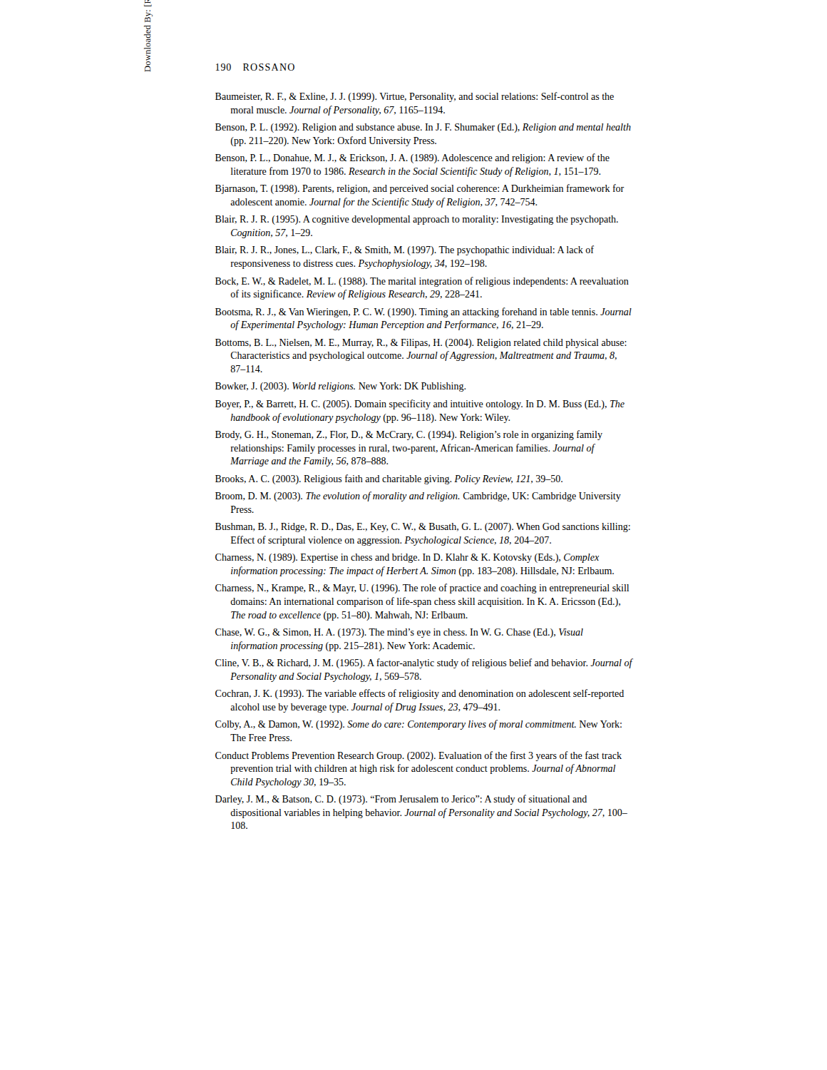Downloaded By: [Rossano, Matt J.] At: 20:51 27 June 2008
190 ROSSANO
Baumeister, R. F., & Exline, J. J. (1999). Virtue, Personality, and social relations: Self-control as the moral muscle. Journal of Personality, 67, 1165–1194.
Benson, P. L. (1992). Religion and substance abuse. In J. F. Shumaker (Ed.), Religion and mental health (pp. 211–220). New York: Oxford University Press.
Benson, P. L., Donahue, M. J., & Erickson, J. A. (1989). Adolescence and religion: A review of the literature from 1970 to 1986. Research in the Social Scientific Study of Religion, 1, 151–179.
Bjarnason, T. (1998). Parents, religion, and perceived social coherence: A Durkheimian framework for adolescent anomie. Journal for the Scientific Study of Religion, 37, 742–754.
Blair, R. J. R. (1995). A cognitive developmental approach to morality: Investigating the psychopath. Cognition, 57, 1–29.
Blair, R. J. R., Jones, L., Clark, F., & Smith, M. (1997). The psychopathic individual: A lack of responsiveness to distress cues. Psychophysiology, 34, 192–198.
Bock, E. W., & Radelet, M. L. (1988). The marital integration of religious independents: A reevaluation of its significance. Review of Religious Research, 29, 228–241.
Bootsma, R. J., & Van Wieringen, P. C. W. (1990). Timing an attacking forehand in table tennis. Journal of Experimental Psychology: Human Perception and Performance, 16, 21–29.
Bottoms, B. L., Nielsen, M. E., Murray, R., & Filipas, H. (2004). Religion related child physical abuse: Characteristics and psychological outcome. Journal of Aggression, Maltreatment and Trauma, 8, 87–114.
Bowker, J. (2003). World religions. New York: DK Publishing.
Boyer, P., & Barrett, H. C. (2005). Domain specificity and intuitive ontology. In D. M. Buss (Ed.), The handbook of evolutionary psychology (pp. 96–118). New York: Wiley.
Brody, G. H., Stoneman, Z., Flor, D., & McCrary, C. (1994). Religion’s role in organizing family relationships: Family processes in rural, two-parent, African-American families. Journal of Marriage and the Family, 56, 878–888.
Brooks, A. C. (2003). Religious faith and charitable giving. Policy Review, 121, 39–50.
Broom, D. M. (2003). The evolution of morality and religion. Cambridge, UK: Cambridge University Press.
Bushman, B. J., Ridge, R. D., Das, E., Key, C. W., & Busath, G. L. (2007). When God sanctions killing: Effect of scriptural violence on aggression. Psychological Science, 18, 204–207.
Charness, N. (1989). Expertise in chess and bridge. In D. Klahr & K. Kotovsky (Eds.), Complex information processing: The impact of Herbert A. Simon (pp. 183–208). Hillsdale, NJ: Erlbaum.
Charness, N., Krampe, R., & Mayr, U. (1996). The role of practice and coaching in entrepreneurial skill domains: An international comparison of life-span chess skill acquisition. In K. A. Ericsson (Ed.), The road to excellence (pp. 51–80). Mahwah, NJ: Erlbaum.
Chase, W. G., & Simon, H. A. (1973). The mind’s eye in chess. In W. G. Chase (Ed.), Visual information processing (pp. 215–281). New York: Academic.
Cline, V. B., & Richard, J. M. (1965). A factor-analytic study of religious belief and behavior. Journal of Personality and Social Psychology, 1, 569–578.
Cochran, J. K. (1993). The variable effects of religiosity and denomination on adolescent self-reported alcohol use by beverage type. Journal of Drug Issues, 23, 479–491.
Colby, A., & Damon, W. (1992). Some do care: Contemporary lives of moral commitment. New York: The Free Press.
Conduct Problems Prevention Research Group. (2002). Evaluation of the first 3 years of the fast track prevention trial with children at high risk for adolescent conduct problems. Journal of Abnormal Child Psychology 30, 19–35.
Darley, J. M., & Batson, C. D. (1973). “From Jerusalem to Jerico”: A study of situational and dispositional variables in helping behavior. Journal of Personality and Social Psychology, 27, 100–108.